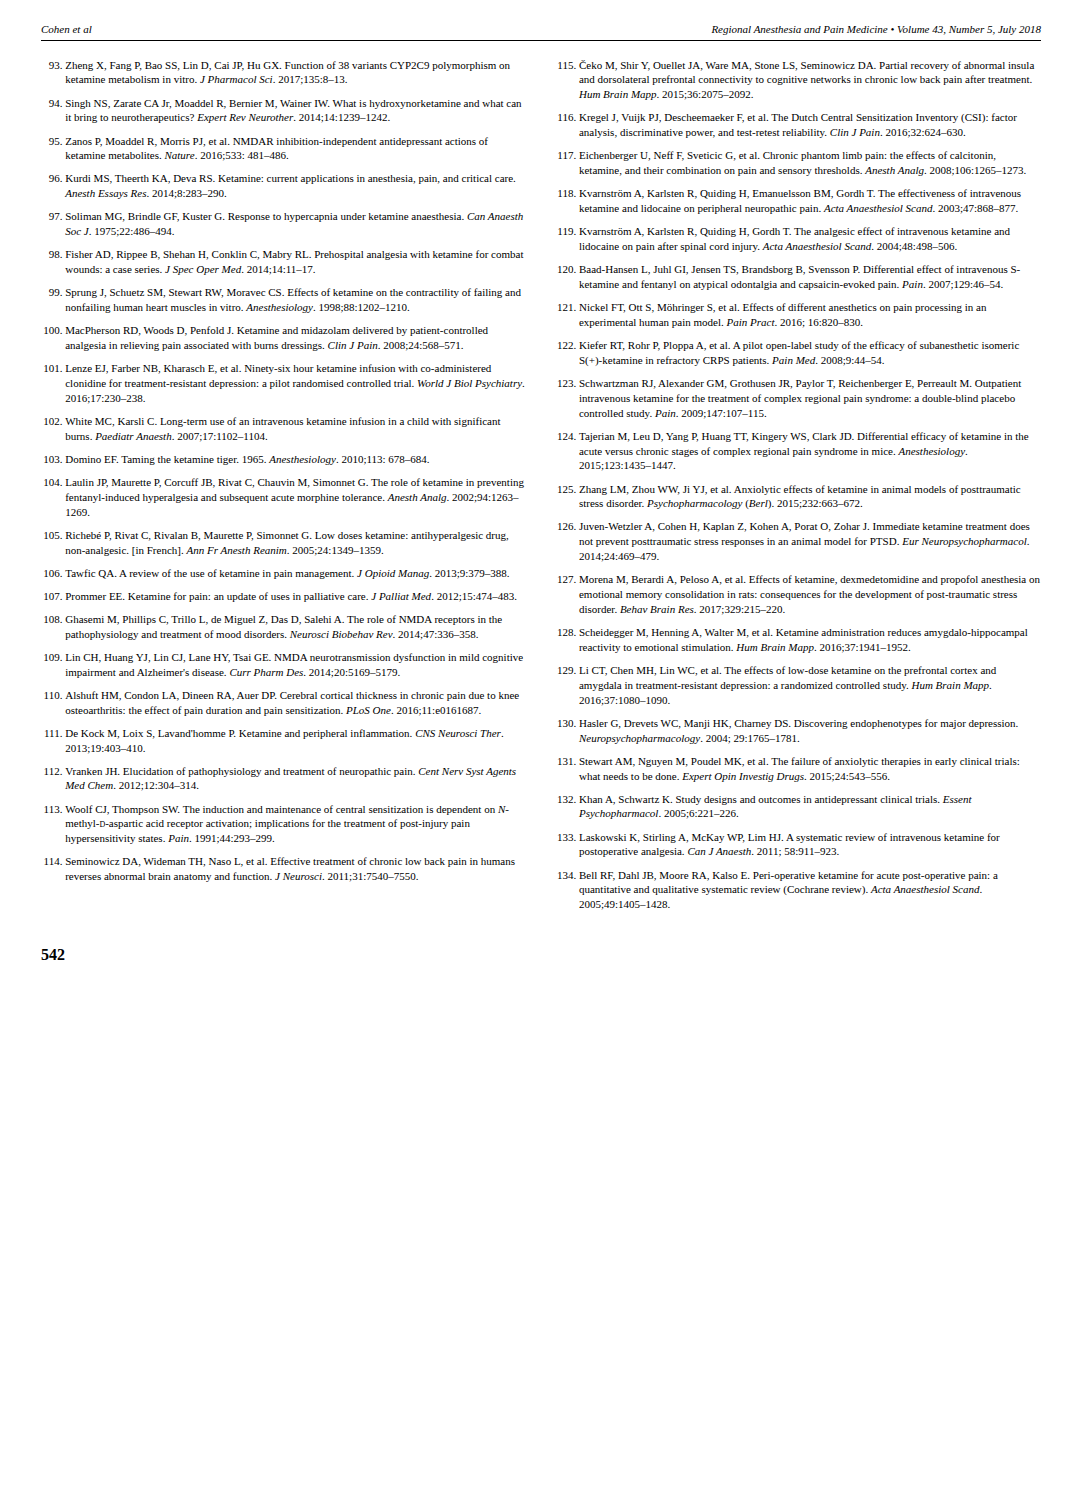Cohen et al Regional Anesthesia and Pain Medicine • Volume 43, Number 5, July 2018
Zheng X, Fang P, Bao SS, Lin D, Cai JP, Hu GX. Function of 38 variants CYP2C9 polymorphism on ketamine metabolism in vitro. J Pharmacol Sci. 2017;135:8–13.
Singh NS, Zarate CA Jr, Moaddel R, Bernier M, Wainer IW. What is hydroxynorketamine and what can it bring to neurotherapeutics? Expert Rev Neurother. 2014;14:1239–1242.
Zanos P, Moaddel R, Morris PJ, et al. NMDAR inhibition-independent antidepressant actions of ketamine metabolites. Nature. 2016;533: 481–486.
Kurdi MS, Theerth KA, Deva RS. Ketamine: current applications in anesthesia, pain, and critical care. Anesth Essays Res. 2014;8:283–290.
Soliman MG, Brindle GF, Kuster G. Response to hypercapnia under ketamine anaesthesia. Can Anaesth Soc J. 1975;22:486–494.
Fisher AD, Rippee B, Shehan H, Conklin C, Mabry RL. Prehospital analgesia with ketamine for combat wounds: a case series. J Spec Oper Med. 2014;14:11–17.
Sprung J, Schuetz SM, Stewart RW, Moravec CS. Effects of ketamine on the contractility of failing and nonfailing human heart muscles in vitro. Anesthesiology. 1998;88:1202–1210.
MacPherson RD, Woods D, Penfold J. Ketamine and midazolam delivered by patient-controlled analgesia in relieving pain associated with burns dressings. Clin J Pain. 2008;24:568–571.
Lenze EJ, Farber NB, Kharasch E, et al. Ninety-six hour ketamine infusion with co-administered clonidine for treatment-resistant depression: a pilot randomised controlled trial. World J Biol Psychiatry. 2016;17:230–238.
White MC, Karsli C. Long-term use of an intravenous ketamine infusion in a child with significant burns. Paediatr Anaesth. 2007;17:1102–1104.
Domino EF. Taming the ketamine tiger. 1965. Anesthesiology. 2010;113: 678–684.
Laulin JP, Maurette P, Corcuff JB, Rivat C, Chauvin M, Simonnet G. The role of ketamine in preventing fentanyl-induced hyperalgesia and subsequent acute morphine tolerance. Anesth Analg. 2002;94:1263–1269.
Richebé P, Rivat C, Rivalan B, Maurette P, Simonnet G. Low doses ketamine: antihyperalgesic drug, non-analgesic. [in French]. Ann Fr Anesth Reanim. 2005;24:1349–1359.
Tawfic QA. A review of the use of ketamine in pain management. J Opioid Manag. 2013;9:379–388.
Prommer EE. Ketamine for pain: an update of uses in palliative care. J Palliat Med. 2012;15:474–483.
Ghasemi M, Phillips C, Trillo L, de Miguel Z, Das D, Salehi A. The role of NMDA receptors in the pathophysiology and treatment of mood disorders. Neurosci Biobehav Rev. 2014;47:336–358.
Lin CH, Huang YJ, Lin CJ, Lane HY, Tsai GE. NMDA neurotransmission dysfunction in mild cognitive impairment and Alzheimer's disease. Curr Pharm Des. 2014;20:5169–5179.
Alshuft HM, Condon LA, Dineen RA, Auer DP. Cerebral cortical thickness in chronic pain due to knee osteoarthritis: the effect of pain duration and pain sensitization. PLoS One. 2016;11:e0161687.
De Kock M, Loix S, Lavand'homme P. Ketamine and peripheral inflammation. CNS Neurosci Ther. 2013;19:403–410.
Vranken JH. Elucidation of pathophysiology and treatment of neuropathic pain. Cent Nerv Syst Agents Med Chem. 2012;12:304–314.
Woolf CJ, Thompson SW. The induction and maintenance of central sensitization is dependent on N-methyl-d-aspartic acid receptor activation; implications for the treatment of post-injury pain hypersensitivity states. Pain. 1991;44:293–299.
Seminowicz DA, Wideman TH, Naso L, et al. Effective treatment of chronic low back pain in humans reverses abnormal brain anatomy and function. J Neurosci. 2011;31:7540–7550.
Čeko M, Shir Y, Ouellet JA, Ware MA, Stone LS, Seminowicz DA. Partial recovery of abnormal insula and dorsolateral prefrontal connectivity to cognitive networks in chronic low back pain after treatment. Hum Brain Mapp. 2015;36:2075–2092.
Kregel J, Vuijk PJ, Descheemaeker F, et al. The Dutch Central Sensitization Inventory (CSI): factor analysis, discriminative power, and test-retest reliability. Clin J Pain. 2016;32:624–630.
Eichenberger U, Neff F, Sveticic G, et al. Chronic phantom limb pain: the effects of calcitonin, ketamine, and their combination on pain and sensory thresholds. Anesth Analg. 2008;106:1265–1273.
Kvarnström A, Karlsten R, Quiding H, Emanuelsson BM, Gordh T. The effectiveness of intravenous ketamine and lidocaine on peripheral neuropathic pain. Acta Anaesthesiol Scand. 2003;47:868–877.
Kvarnström A, Karlsten R, Quiding H, Gordh T. The analgesic effect of intravenous ketamine and lidocaine on pain after spinal cord injury. Acta Anaesthesiol Scand. 2004;48:498–506.
Baad-Hansen L, Juhl GI, Jensen TS, Brandsborg B, Svensson P. Differential effect of intravenous S-ketamine and fentanyl on atypical odontalgia and capsaicin-evoked pain. Pain. 2007;129:46–54.
Nickel FT, Ott S, Möhringer S, et al. Effects of different anesthetics on pain processing in an experimental human pain model. Pain Pract. 2016; 16:820–830.
Kiefer RT, Rohr P, Ploppa A, et al. A pilot open-label study of the efficacy of subanesthetic isomeric S(+)-ketamine in refractory CRPS patients. Pain Med. 2008;9:44–54.
Schwartzman RJ, Alexander GM, Grothusen JR, Paylor T, Reichenberger E, Perreault M. Outpatient intravenous ketamine for the treatment of complex regional pain syndrome: a double-blind placebo controlled study. Pain. 2009;147:107–115.
Tajerian M, Leu D, Yang P, Huang TT, Kingery WS, Clark JD. Differential efficacy of ketamine in the acute versus chronic stages of complex regional pain syndrome in mice. Anesthesiology. 2015;123:1435–1447.
Zhang LM, Zhou WW, Ji YJ, et al. Anxiolytic effects of ketamine in animal models of posttraumatic stress disorder. Psychopharmacology (Berl). 2015;232:663–672.
Juven-Wetzler A, Cohen H, Kaplan Z, Kohen A, Porat O, Zohar J. Immediate ketamine treatment does not prevent posttraumatic stress responses in an animal model for PTSD. Eur Neuropsychopharmacol. 2014;24:469–479.
Morena M, Berardi A, Peloso A, et al. Effects of ketamine, dexmedetomidine and propofol anesthesia on emotional memory consolidation in rats: consequences for the development of post-traumatic stress disorder. Behav Brain Res. 2017;329:215–220.
Scheidegger M, Henning A, Walter M, et al. Ketamine administration reduces amygdalo-hippocampal reactivity to emotional stimulation. Hum Brain Mapp. 2016;37:1941–1952.
Li CT, Chen MH, Lin WC, et al. The effects of low-dose ketamine on the prefrontal cortex and amygdala in treatment-resistant depression: a randomized controlled study. Hum Brain Mapp. 2016;37:1080–1090.
Hasler G, Drevets WC, Manji HK, Charney DS. Discovering endophenotypes for major depression. Neuropsychopharmacology. 2004; 29:1765–1781.
Stewart AM, Nguyen M, Poudel MK, et al. The failure of anxiolytic therapies in early clinical trials: what needs to be done. Expert Opin Investig Drugs. 2015;24:543–556.
Khan A, Schwartz K. Study designs and outcomes in antidepressant clinical trials. Essent Psychopharmacol. 2005;6:221–226.
Laskowski K, Stirling A, McKay WP, Lim HJ. A systematic review of intravenous ketamine for postoperative analgesia. Can J Anaesth. 2011; 58:911–923.
Bell RF, Dahl JB, Moore RA, Kalso E. Peri-operative ketamine for acute post-operative pain: a quantitative and qualitative systematic review (Cochrane review). Acta Anaesthesiol Scand. 2005;49:1405–1428.
542